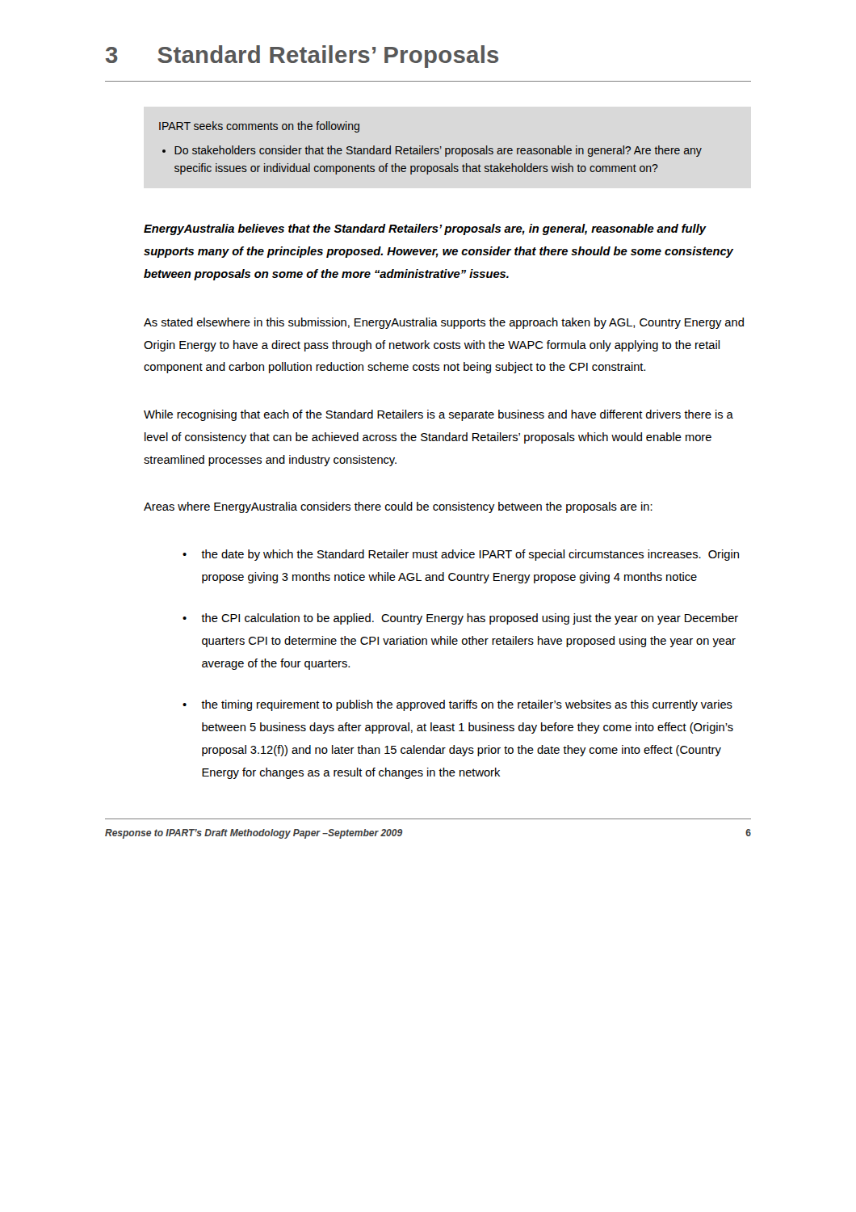3 Standard Retailers’ Proposals
IPART seeks comments on the following
Do stakeholders consider that the Standard Retailers’ proposals are reasonable in general? Are there any specific issues or individual components of the proposals that stakeholders wish to comment on?
EnergyAustralia believes that the Standard Retailers’ proposals are, in general, reasonable and fully supports many of the principles proposed. However, we consider that there should be some consistency between proposals on some of the more “administrative” issues.
As stated elsewhere in this submission, EnergyAustralia supports the approach taken by AGL, Country Energy and Origin Energy to have a direct pass through of network costs with the WAPC formula only applying to the retail component and carbon pollution reduction scheme costs not being subject to the CPI constraint.
While recognising that each of the Standard Retailers is a separate business and have different drivers there is a level of consistency that can be achieved across the Standard Retailers’ proposals which would enable more streamlined processes and industry consistency.
Areas where EnergyAustralia considers there could be consistency between the proposals are in:
the date by which the Standard Retailer must advice IPART of special circumstances increases. Origin propose giving 3 months notice while AGL and Country Energy propose giving 4 months notice
the CPI calculation to be applied. Country Energy has proposed using just the year on year December quarters CPI to determine the CPI variation while other retailers have proposed using the year on year average of the four quarters.
the timing requirement to publish the approved tariffs on the retailer’s websites as this currently varies between 5 business days after approval, at least 1 business day before they come into effect (Origin’s proposal 3.12(f)) and no later than 15 calendar days prior to the date they come into effect (Country Energy for changes as a result of changes in the network
Response to IPART’s Draft Methodology Paper –September 2009 6